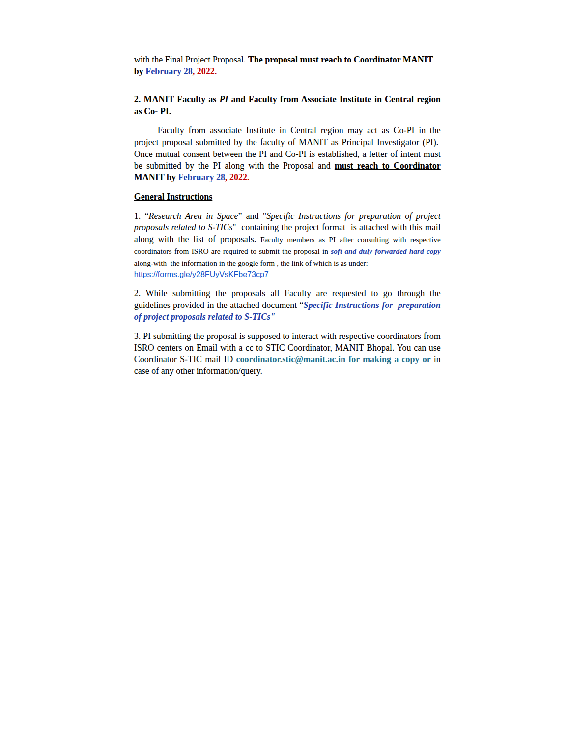with the Final Project Proposal. The proposal must reach to Coordinator MANIT
by February 28, 2022.
2. MANIT Faculty as PI and Faculty from Associate Institute in Central region as Co- PI.
Faculty from associate Institute in Central region may act as Co-PI in the project proposal submitted by the faculty of MANIT as Principal Investigator (PI). Once mutual consent between the PI and Co-PI is established, a letter of intent must be submitted by the PI along with the Proposal and must reach to Coordinator MANIT by February 28, 2022.
General Instructions
1. “Research Area in Space” and "Specific Instructions for preparation of project proposals related to S-TICs" containing the project format is attached with this mail along with the list of proposals. Faculty members as PI after consulting with respective coordinators from ISRO are required to submit the proposal in soft and duly forwarded hard copy along-with the information in the google form , the link of which is as under:
https://forms.gle/y28FUyVsKFbe73cp7
2. While submitting the proposals all Faculty are requested to go through the guidelines provided in the attached document “Specific Instructions for preparation of project proposals related to S-TICs"
3. PI submitting the proposal is supposed to interact with respective coordinators from ISRO centers on Email with a cc to STIC Coordinator, MANIT Bhopal. You can use Coordinator S-TIC mail ID coordinator.stic@manit.ac.in for making a copy or in case of any other information/query.